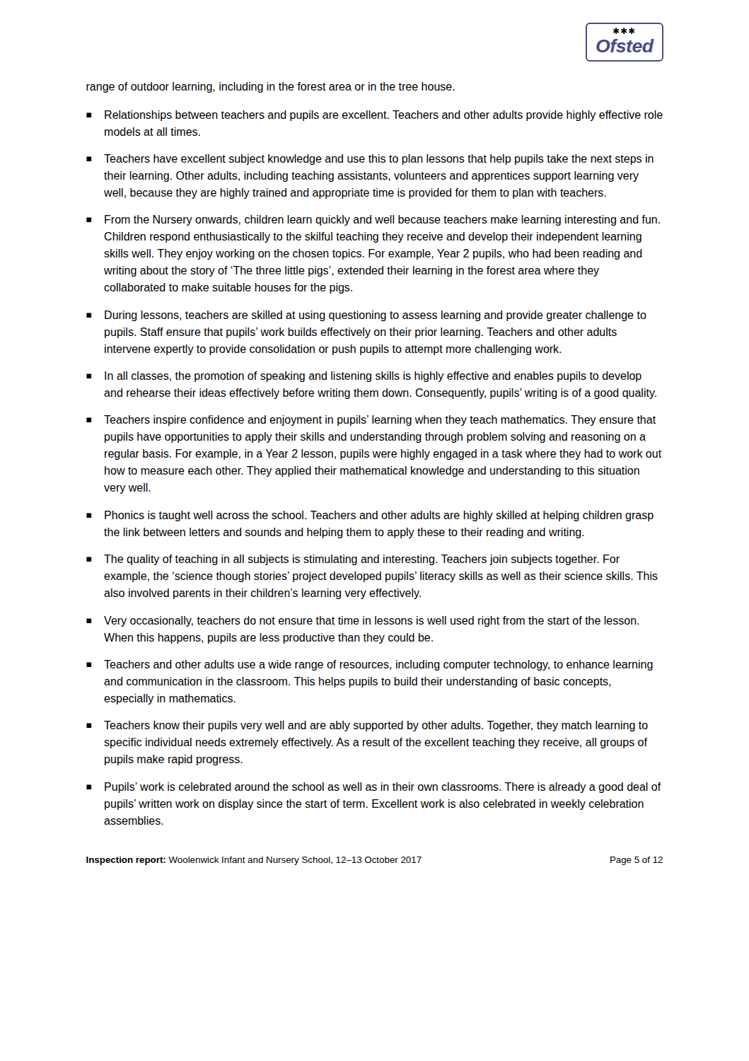✱✱✱
Ofsted
range of outdoor learning, including in the forest area or in the tree house.
Relationships between teachers and pupils are excellent. Teachers and other adults provide highly effective role models at all times.
Teachers have excellent subject knowledge and use this to plan lessons that help pupils take the next steps in their learning. Other adults, including teaching assistants, volunteers and apprentices support learning very well, because they are highly trained and appropriate time is provided for them to plan with teachers.
From the Nursery onwards, children learn quickly and well because teachers make learning interesting and fun. Children respond enthusiastically to the skilful teaching they receive and develop their independent learning skills well. They enjoy working on the chosen topics. For example, Year 2 pupils, who had been reading and writing about the story of ‘The three little pigs’, extended their learning in the forest area where they collaborated to make suitable houses for the pigs.
During lessons, teachers are skilled at using questioning to assess learning and provide greater challenge to pupils. Staff ensure that pupils’ work builds effectively on their prior learning. Teachers and other adults intervene expertly to provide consolidation or push pupils to attempt more challenging work.
In all classes, the promotion of speaking and listening skills is highly effective and enables pupils to develop and rehearse their ideas effectively before writing them down. Consequently, pupils’ writing is of a good quality.
Teachers inspire confidence and enjoyment in pupils’ learning when they teach mathematics. They ensure that pupils have opportunities to apply their skills and understanding through problem solving and reasoning on a regular basis. For example, in a Year 2 lesson, pupils were highly engaged in a task where they had to work out how to measure each other. They applied their mathematical knowledge and understanding to this situation very well.
Phonics is taught well across the school. Teachers and other adults are highly skilled at helping children grasp the link between letters and sounds and helping them to apply these to their reading and writing.
The quality of teaching in all subjects is stimulating and interesting. Teachers join subjects together. For example, the ‘science though stories’ project developed pupils’ literacy skills as well as their science skills. This also involved parents in their children’s learning very effectively.
Very occasionally, teachers do not ensure that time in lessons is well used right from the start of the lesson. When this happens, pupils are less productive than they could be.
Teachers and other adults use a wide range of resources, including computer technology, to enhance learning and communication in the classroom. This helps pupils to build their understanding of basic concepts, especially in mathematics.
Teachers know their pupils very well and are ably supported by other adults. Together, they match learning to specific individual needs extremely effectively. As a result of the excellent teaching they receive, all groups of pupils make rapid progress.
Pupils’ work is celebrated around the school as well as in their own classrooms. There is already a good deal of pupils’ written work on display since the start of term. Excellent work is also celebrated in weekly celebration assemblies.
Inspection report: Woolenwick Infant and Nursery School, 12–13 October 2017
Page 5 of 12